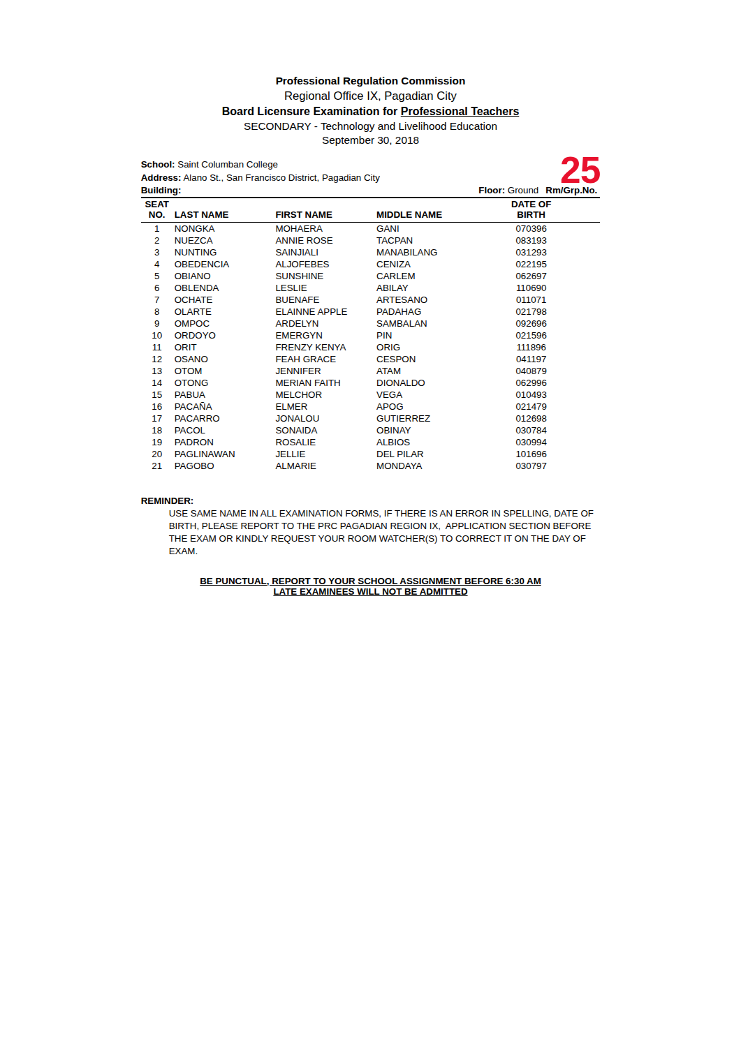Professional Regulation Commission
Regional Office IX, Pagadian City
Board Licensure Examination for Professional Teachers
SECONDARY - Technology and Livelihood Education
September 30, 2018
25
School: Saint Columban College
Address: Alano St., San Francisco District, Pagadian City
Building:
Floor: Ground
Rm/Grp.No.
| SEAT NO. | LAST NAME | FIRST NAME | MIDDLE NAME | DATE OF BIRTH | |
| --- | --- | --- | --- | --- | --- |
| 1 | NONGKA | MOHAERA | GANI | 070396 | |
| 2 | NUEZCA | ANNIE ROSE | TACPAN | 083193 | |
| 3 | NUNTING | SAINJIALI | MANABILANG | 031293 | |
| 4 | OBEDENCIA | ALJOFEBES | CENIZA | 022195 | |
| 5 | OBIANO | SUNSHINE | CARLEM | 062697 | |
| 6 | OBLENDA | LESLIE | ABILAY | 110690 | |
| 7 | OCHATE | BUENAFE | ARTESANO | 011071 | |
| 8 | OLARTE | ELAINNE APPLE | PADAHAG | 021798 | |
| 9 | OMPOC | ARDELYN | SAMBALAN | 092696 | |
| 10 | ORDOYO | EMERGYN | PIN | 021596 | |
| 11 | ORIT | FRENZY KENYA | ORIG | 111896 | |
| 12 | OSANO | FEAH GRACE | CESPON | 041197 | |
| 13 | OTOM | JENNIFER | ATAM | 040879 | |
| 14 | OTONG | MERIAN FAITH | DIONALDO | 062996 | |
| 15 | PABUA | MELCHOR | VEGA | 010493 | |
| 16 | PACAÑA | ELMER | APOG | 021479 | |
| 17 | PACARRO | JONALOU | GUTIERREZ | 012698 | |
| 18 | PACOL | SONAIDA | OBINAY | 030784 | |
| 19 | PADRON | ROSALIE | ALBIOS | 030994 | |
| 20 | PAGLINAWAN | JELLIE | DEL PILAR | 101696 | |
| 21 | PAGOBO | ALMARIE | MONDAYA | 030797 | |
REMINDER:
USE SAME NAME IN ALL EXAMINATION FORMS, IF THERE IS AN ERROR IN SPELLING, DATE OF BIRTH, PLEASE REPORT TO THE PRC PAGADIAN REGION IX, APPLICATION SECTION BEFORE THE EXAM OR KINDLY REQUEST YOUR ROOM WATCHER(S) TO CORRECT IT ON THE DAY OF EXAM.
BE PUNCTUAL, REPORT TO YOUR SCHOOL ASSIGNMENT BEFORE 6:30 AM
LATE EXAMINEES WILL NOT BE ADMITTED